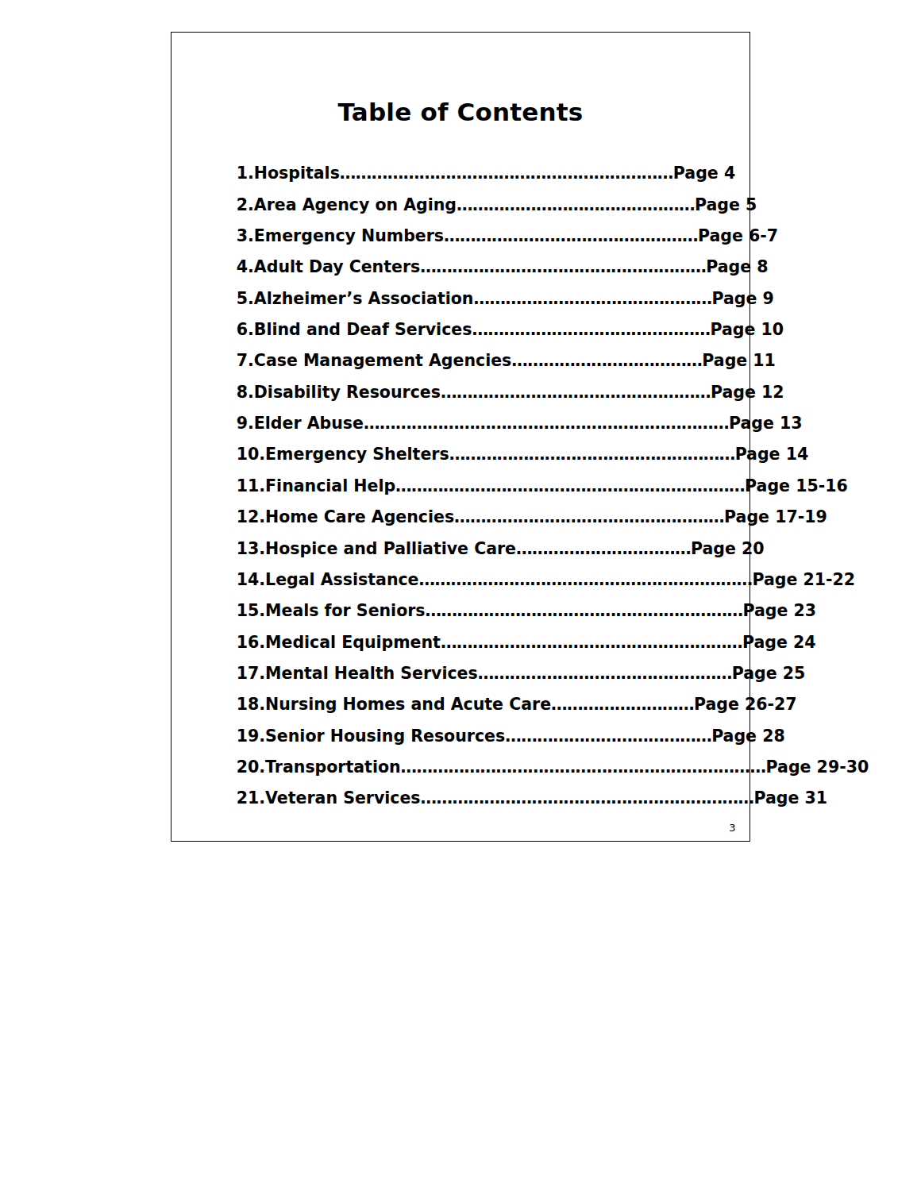Table of Contents
1. Hospitals………………………………………………………Page 4
2. Area Agency on Aging………………………………………Page 5
3. Emergency Numbers…………………………………………Page 6-7
4. Adult Day Centers………………………………………………Page 8
5. Alzheimer’s Association………………………………………Page 9
6. Blind and Deaf Services………………………………………Page 10
7. Case Management Agencies………………………………Page 11
8. Disability Resources……………………………………………Page 12
9. Elder Abuse……………………………………………………………Page 13
10. Emergency Shelters………………………………………………Page 14
11. Financial Help…………………………………………………………Page 15-16
12. Home Care Agencies……………………………………………Page 17-19
13. Hospice and Palliative Care……………………………Page 20
14. Legal Assistance………………………………………………………Page 21-22
15. Meals for Seniors……………………………………………………Page 23
16. Medical Equipment…………………………………………………Page 24
17. Mental Health Services…………………………………………Page 25
18. Nursing Homes and Acute Care………………………Page 26-27
19. Senior Housing Resources…………………………………Page 28
20. Transportation……………………………………………………………Page 29-30
21. Veteran Services………………………………………………………Page 31
3